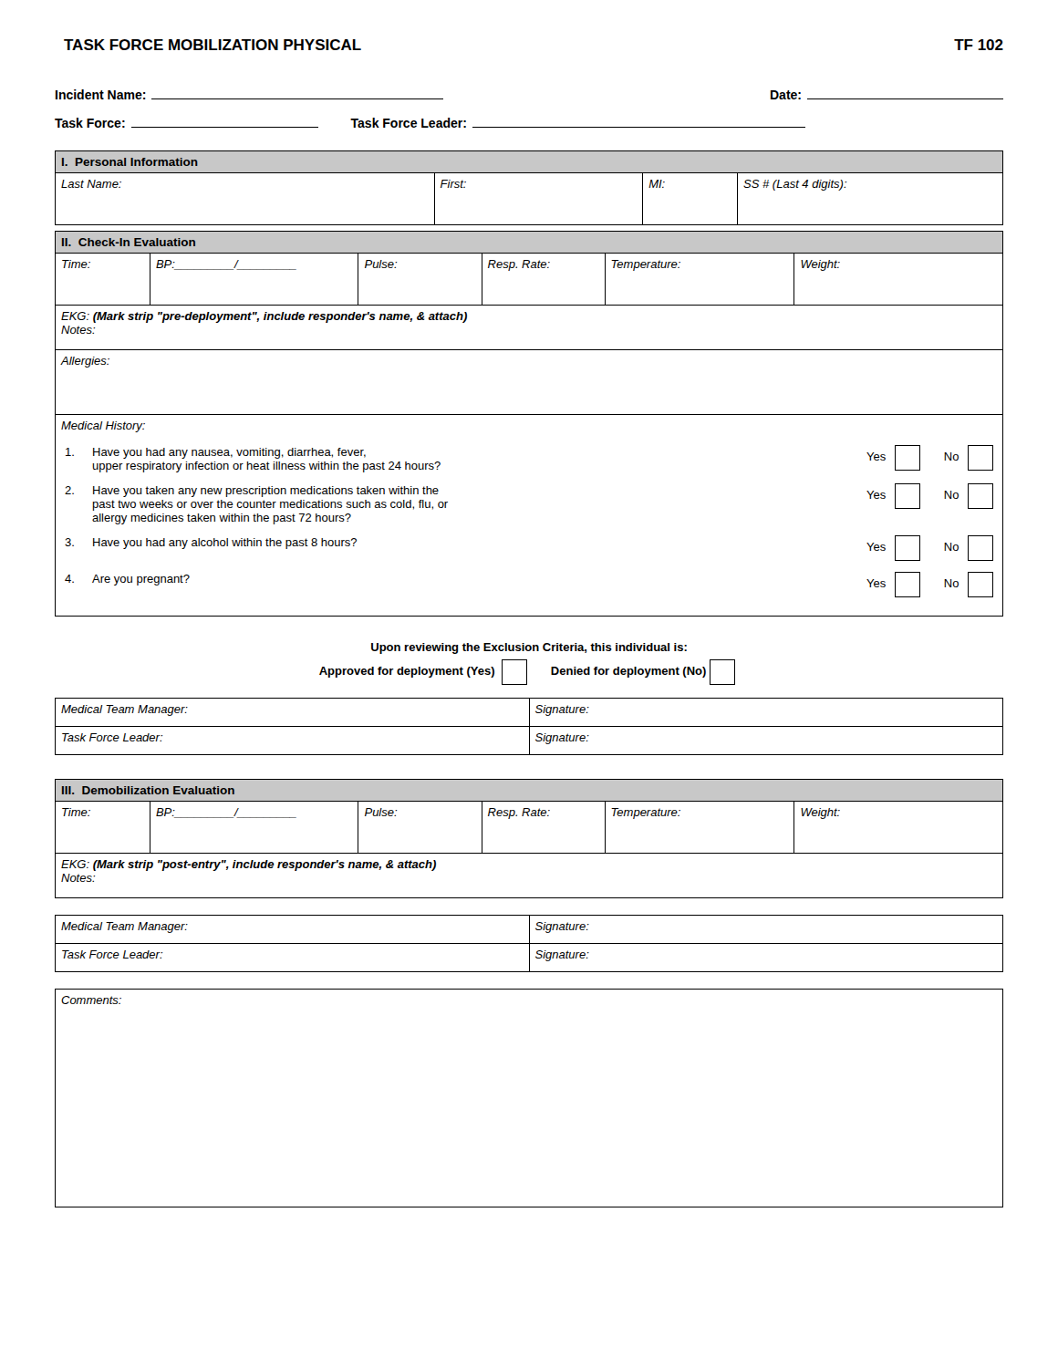TASK FORCE MOBILIZATION PHYSICAL TF 102
Incident Name: Date:
Task Force: Task Force Leader:
| I. Personal Information |
| Last Name: | First: | MI: | SS # (Last 4 digits): |
| II. Check-In Evaluation |
| Time: | BP:_________/_________ | Pulse: | Resp. Rate: | Temperature: | Weight: |
| EKG: (Mark strip "pre-deployment", include responder's name, & attach) Notes: |
| Allergies: |
| Medical History: / 1. / Have you had any nausea, vomiting, diarrhea, fever, upper respiratory infection or heat illness within the past 24 hours? / Yes / No / / 2. / Have you taken any new prescription medications taken within the past two weeks or over the counter medications such as cold, flu, or allergy medicines taken within the past 72 hours? / Yes / No / / 3. / Have you had any alcohol within the past 8 hours? / Yes / No / / 4. / Are you pregnant? / Yes / No / |
Upon reviewing the Exclusion Criteria, this individual is:
Approved for deployment (Yes) Denied for deployment (No)
| Medical Team Manager: | Signature: |
| Task Force Leader: | Signature: |
| III. Demobilization Evaluation |
| Time: | BP:_________/_________ | Pulse: | Resp. Rate: | Temperature: | Weight: |
| EKG: (Mark strip "post-entry", include responder's name, & attach) Notes: |
| Medical Team Manager: | Signature: |
| Task Force Leader: | Signature: |
| Comments: |